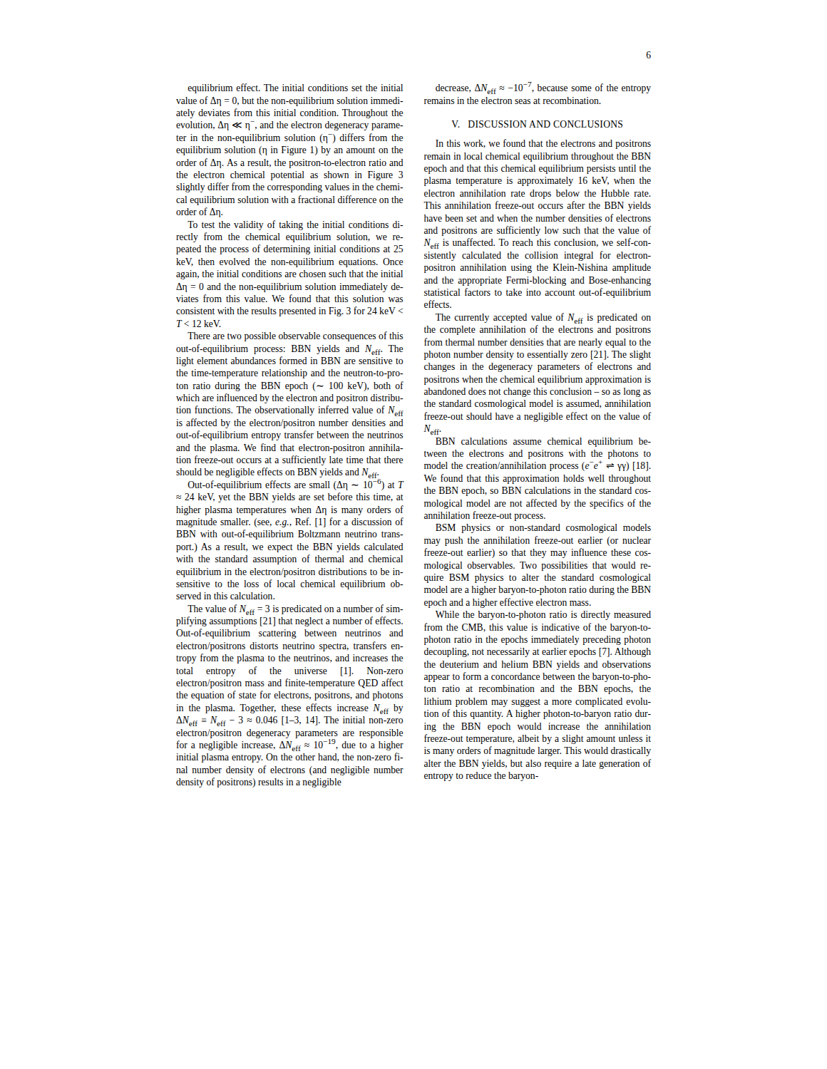6
equilibrium effect. The initial conditions set the initial value of Δη = 0, but the non-equilibrium solution immediately deviates from this initial condition. Throughout the evolution, Δη ≪ η−, and the electron degeneracy parameter in the non-equilibrium solution (η−) differs from the equilibrium solution (η in Figure 1) by an amount on the order of Δη. As a result, the positron-to-electron ratio and the electron chemical potential as shown in Figure 3 slightly differ from the corresponding values in the chemical equilibrium solution with a fractional difference on the order of Δη.
To test the validity of taking the initial conditions directly from the chemical equilibrium solution, we repeated the process of determining initial conditions at 25 keV, then evolved the non-equilibrium equations. Once again, the initial conditions are chosen such that the initial Δη = 0 and the non-equilibrium solution immediately deviates from this value. We found that this solution was consistent with the results presented in Fig. 3 for 24 keV < T < 12 keV.
There are two possible observable consequences of this out-of-equilibrium process: BBN yields and Neff. The light element abundances formed in BBN are sensitive to the time-temperature relationship and the neutron-to-proton ratio during the BBN epoch (∼ 100 keV), both of which are influenced by the electron and positron distribution functions. The observationally inferred value of Neff is affected by the electron/positron number densities and out-of-equilibrium entropy transfer between the neutrinos and the plasma. We find that electron-positron annihilation freeze-out occurs at a sufficiently late time that there should be negligible effects on BBN yields and Neff.
Out-of-equilibrium effects are small (Δη ∼ 10−6) at T ≈ 24 keV, yet the BBN yields are set before this time, at higher plasma temperatures when Δη is many orders of magnitude smaller. (see, e.g., Ref. [1] for a discussion of BBN with out-of-equilibrium Boltzmann neutrino transport.) As a result, we expect the BBN yields calculated with the standard assumption of thermal and chemical equilibrium in the electron/positron distributions to be insensitive to the loss of local chemical equilibrium observed in this calculation.
The value of Neff = 3 is predicated on a number of simplifying assumptions [21] that neglect a number of effects. Out-of-equilibrium scattering between neutrinos and electron/positrons distorts neutrino spectra, transfers entropy from the plasma to the neutrinos, and increases the total entropy of the universe [1]. Non-zero electron/positron mass and finite-temperature QED affect the equation of state for electrons, positrons, and photons in the plasma. Together, these effects increase Neff by ΔNeff ≡ Neff − 3 ≈ 0.046 [1–3, 14]. The initial non-zero electron/positron degeneracy parameters are responsible for a negligible increase, ΔNeff ≈ 10−19, due to a higher initial plasma entropy. On the other hand, the non-zero final number density of electrons (and negligible number density of positrons) results in a negligible
decrease, ΔNeff ≈ −10−7, because some of the entropy remains in the electron seas at recombination.
V. Discussion and Conclusions
In this work, we found that the electrons and positrons remain in local chemical equilibrium throughout the BBN epoch and that this chemical equilibrium persists until the plasma temperature is approximately 16 keV, when the electron annihilation rate drops below the Hubble rate. This annihilation freeze-out occurs after the BBN yields have been set and when the number densities of electrons and positrons are sufficiently low such that the value of Neff is unaffected. To reach this conclusion, we self-consistently calculated the collision integral for electron-positron annihilation using the Klein-Nishina amplitude and the appropriate Fermi-blocking and Bose-enhancing statistical factors to take into account out-of-equilibrium effects.
The currently accepted value of Neff is predicated on the complete annihilation of the electrons and positrons from thermal number densities that are nearly equal to the photon number density to essentially zero [21]. The slight changes in the degeneracy parameters of electrons and positrons when the chemical equilibrium approximation is abandoned does not change this conclusion – so as long as the standard cosmological model is assumed, annihilation freeze-out should have a negligible effect on the value of Neff.
BBN calculations assume chemical equilibrium between the electrons and positrons with the photons to model the creation/annihilation process (e−e+ ⇌ γγ) [18]. We found that this approximation holds well throughout the BBN epoch, so BBN calculations in the standard cosmological model are not affected by the specifics of the annihilation freeze-out process.
BSM physics or non-standard cosmological models may push the annihilation freeze-out earlier (or nuclear freeze-out earlier) so that they may influence these cosmological observables. Two possibilities that would require BSM physics to alter the standard cosmological model are a higher baryon-to-photon ratio during the BBN epoch and a higher effective electron mass.
While the baryon-to-photon ratio is directly measured from the CMB, this value is indicative of the baryon-to-photon ratio in the epochs immediately preceding photon decoupling, not necessarily at earlier epochs [7]. Although the deuterium and helium BBN yields and observations appear to form a concordance between the baryon-to-photon ratio at recombination and the BBN epochs, the lithium problem may suggest a more complicated evolution of this quantity. A higher photon-to-baryon ratio during the BBN epoch would increase the annihilation freeze-out temperature, albeit by a slight amount unless it is many orders of magnitude larger. This would drastically alter the BBN yields, but also require a late generation of entropy to reduce the baryon-